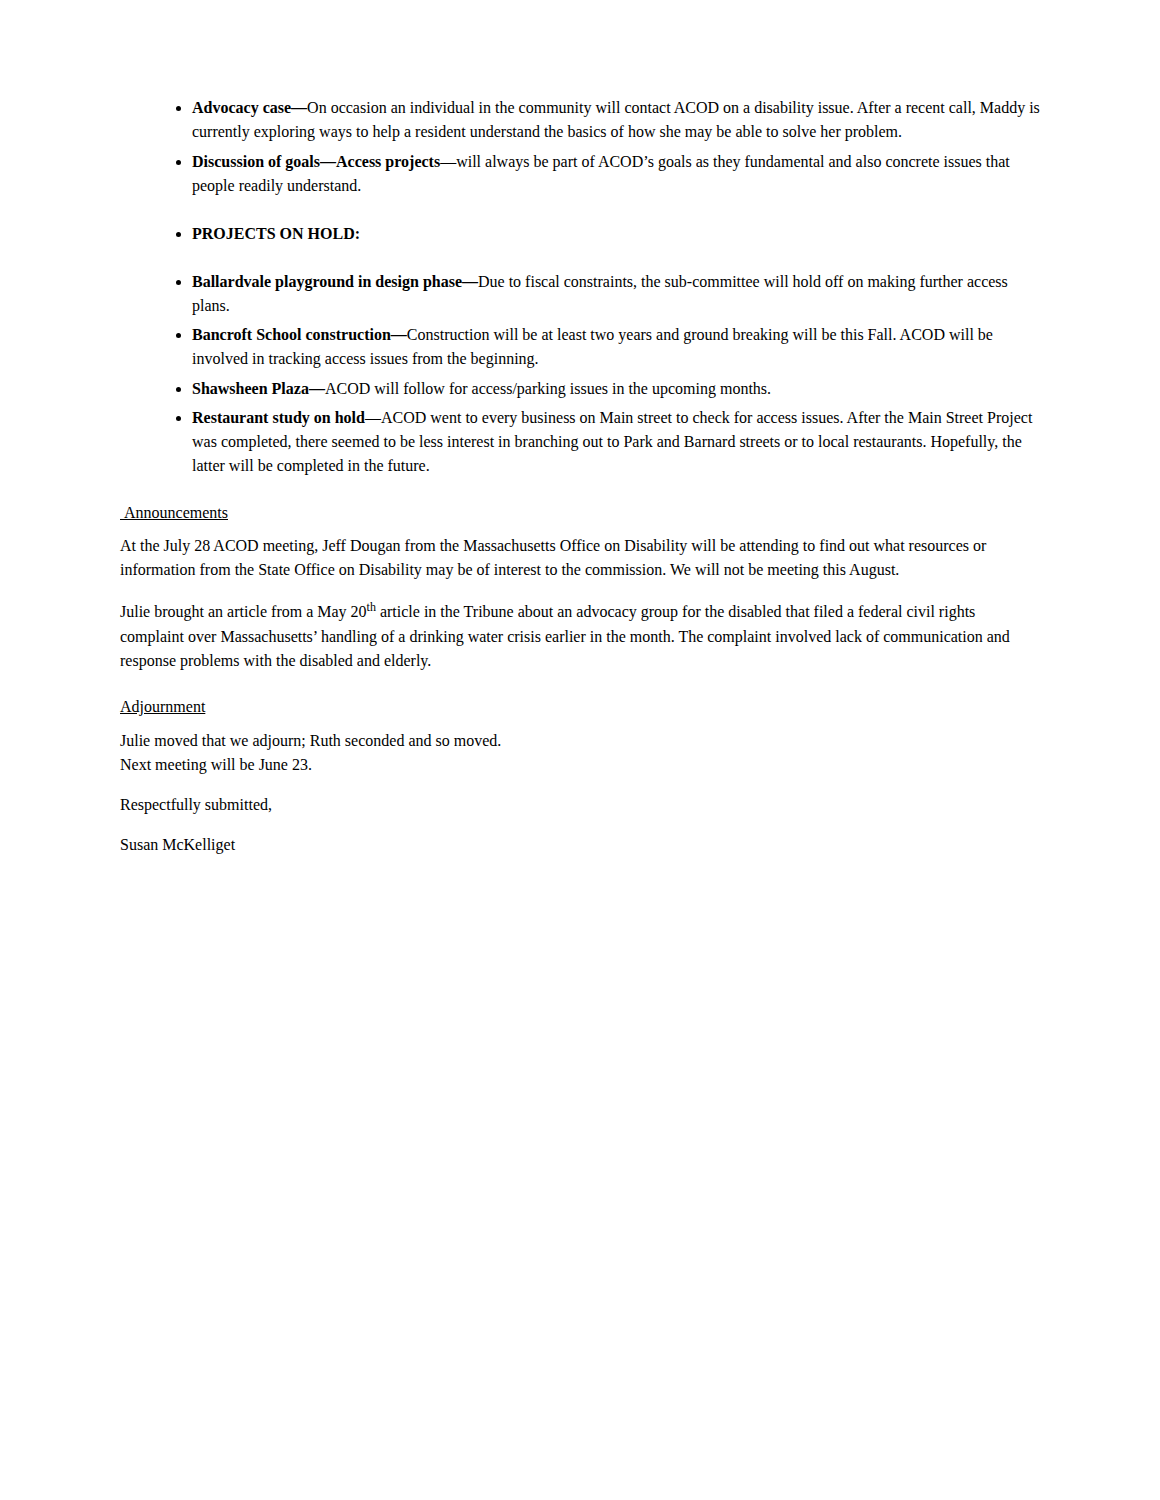Advocacy case—On occasion an individual in the community will contact ACOD on a disability issue. After a recent call, Maddy is currently exploring ways to help a resident understand the basics of how she may be able to solve her problem.
Discussion of goals—Access projects—will always be part of ACOD’s goals as they fundamental and also concrete issues that people readily understand.
PROJECTS ON HOLD:
Ballardvale playground in design phase—Due to fiscal constraints, the sub-committee will hold off on making further access plans.
Bancroft School construction—Construction will be at least two years and ground breaking will be this Fall. ACOD will be involved in tracking access issues from the beginning.
Shawsheen Plaza—ACOD will follow for access/parking issues in the upcoming months.
Restaurant study on hold—ACOD went to every business on Main street to check for access issues. After the Main Street Project was completed, there seemed to be less interest in branching out to Park and Barnard streets or to local restaurants. Hopefully, the latter will be completed in the future.
Announcements
At the July 28 ACOD meeting, Jeff Dougan from the Massachusetts Office on Disability will be attending to find out what resources or information from the State Office on Disability may be of interest to the commission. We will not be meeting this August.
Julie brought an article from a May 20th article in the Tribune about an advocacy group for the disabled that filed a federal civil rights complaint over Massachusetts’ handling of a drinking water crisis earlier in the month. The complaint involved lack of communication and response problems with the disabled and elderly.
Adjournment
Julie moved that we adjourn; Ruth seconded and so moved.
Next meeting will be June 23.
Respectfully submitted,
Susan McKelliget